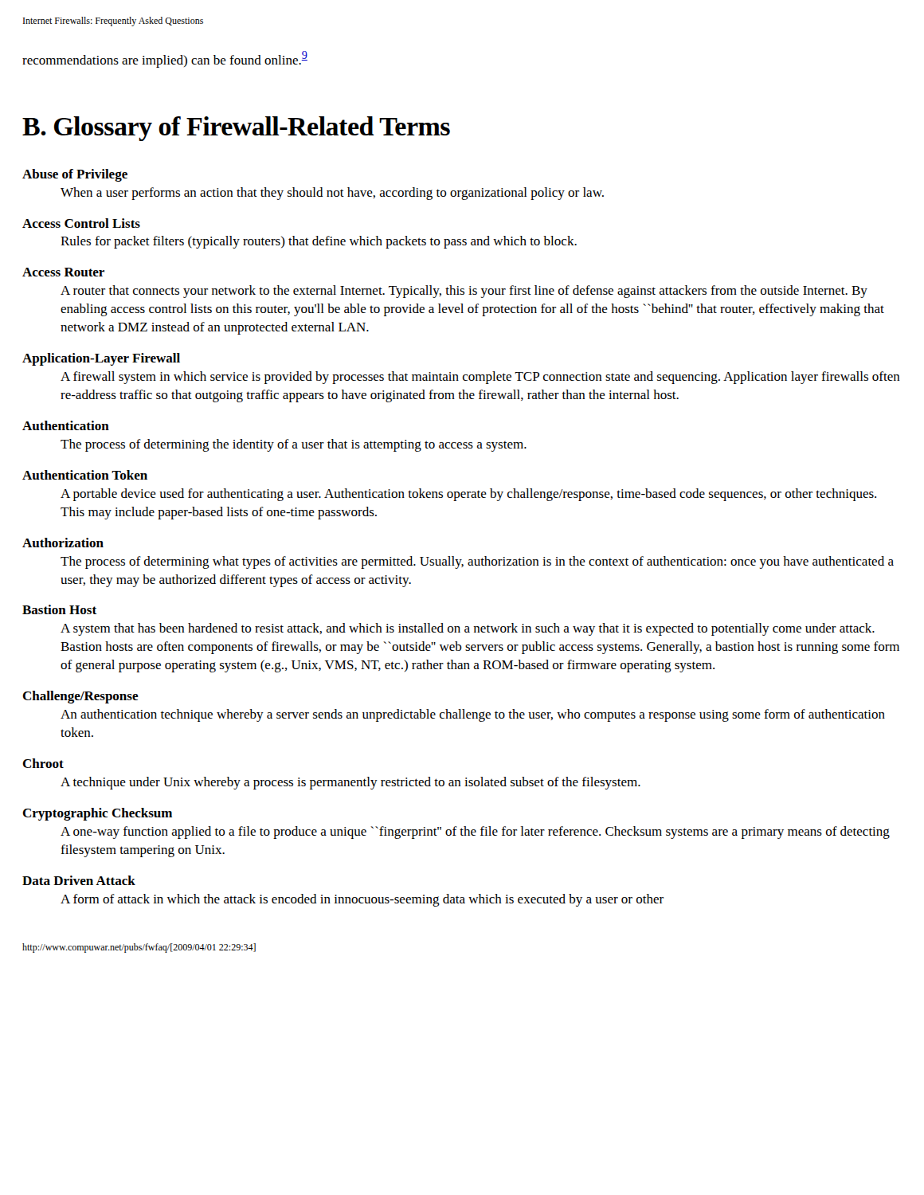Internet Firewalls: Frequently Asked Questions
recommendations are implied) can be found online.9
B. Glossary of Firewall-Related Terms
Abuse of Privilege
When a user performs an action that they should not have, according to organizational policy or law.
Access Control Lists
Rules for packet filters (typically routers) that define which packets to pass and which to block.
Access Router
A router that connects your network to the external Internet. Typically, this is your first line of defense against attackers from the outside Internet. By enabling access control lists on this router, you'll be able to provide a level of protection for all of the hosts ``behind'' that router, effectively making that network a DMZ instead of an unprotected external LAN.
Application-Layer Firewall
A firewall system in which service is provided by processes that maintain complete TCP connection state and sequencing. Application layer firewalls often re-address traffic so that outgoing traffic appears to have originated from the firewall, rather than the internal host.
Authentication
The process of determining the identity of a user that is attempting to access a system.
Authentication Token
A portable device used for authenticating a user. Authentication tokens operate by challenge/response, time-based code sequences, or other techniques. This may include paper-based lists of one-time passwords.
Authorization
The process of determining what types of activities are permitted. Usually, authorization is in the context of authentication: once you have authenticated a user, they may be authorized different types of access or activity.
Bastion Host
A system that has been hardened to resist attack, and which is installed on a network in such a way that it is expected to potentially come under attack. Bastion hosts are often components of firewalls, or may be ``outside'' web servers or public access systems. Generally, a bastion host is running some form of general purpose operating system (e.g., Unix, VMS, NT, etc.) rather than a ROM-based or firmware operating system.
Challenge/Response
An authentication technique whereby a server sends an unpredictable challenge to the user, who computes a response using some form of authentication token.
Chroot
A technique under Unix whereby a process is permanently restricted to an isolated subset of the filesystem.
Cryptographic Checksum
A one-way function applied to a file to produce a unique ``fingerprint'' of the file for later reference. Checksum systems are a primary means of detecting filesystem tampering on Unix.
Data Driven Attack
A form of attack in which the attack is encoded in innocuous-seeming data which is executed by a user or other
http://www.compuwar.net/pubs/fwfaq/[2009/04/01 22:29:34]